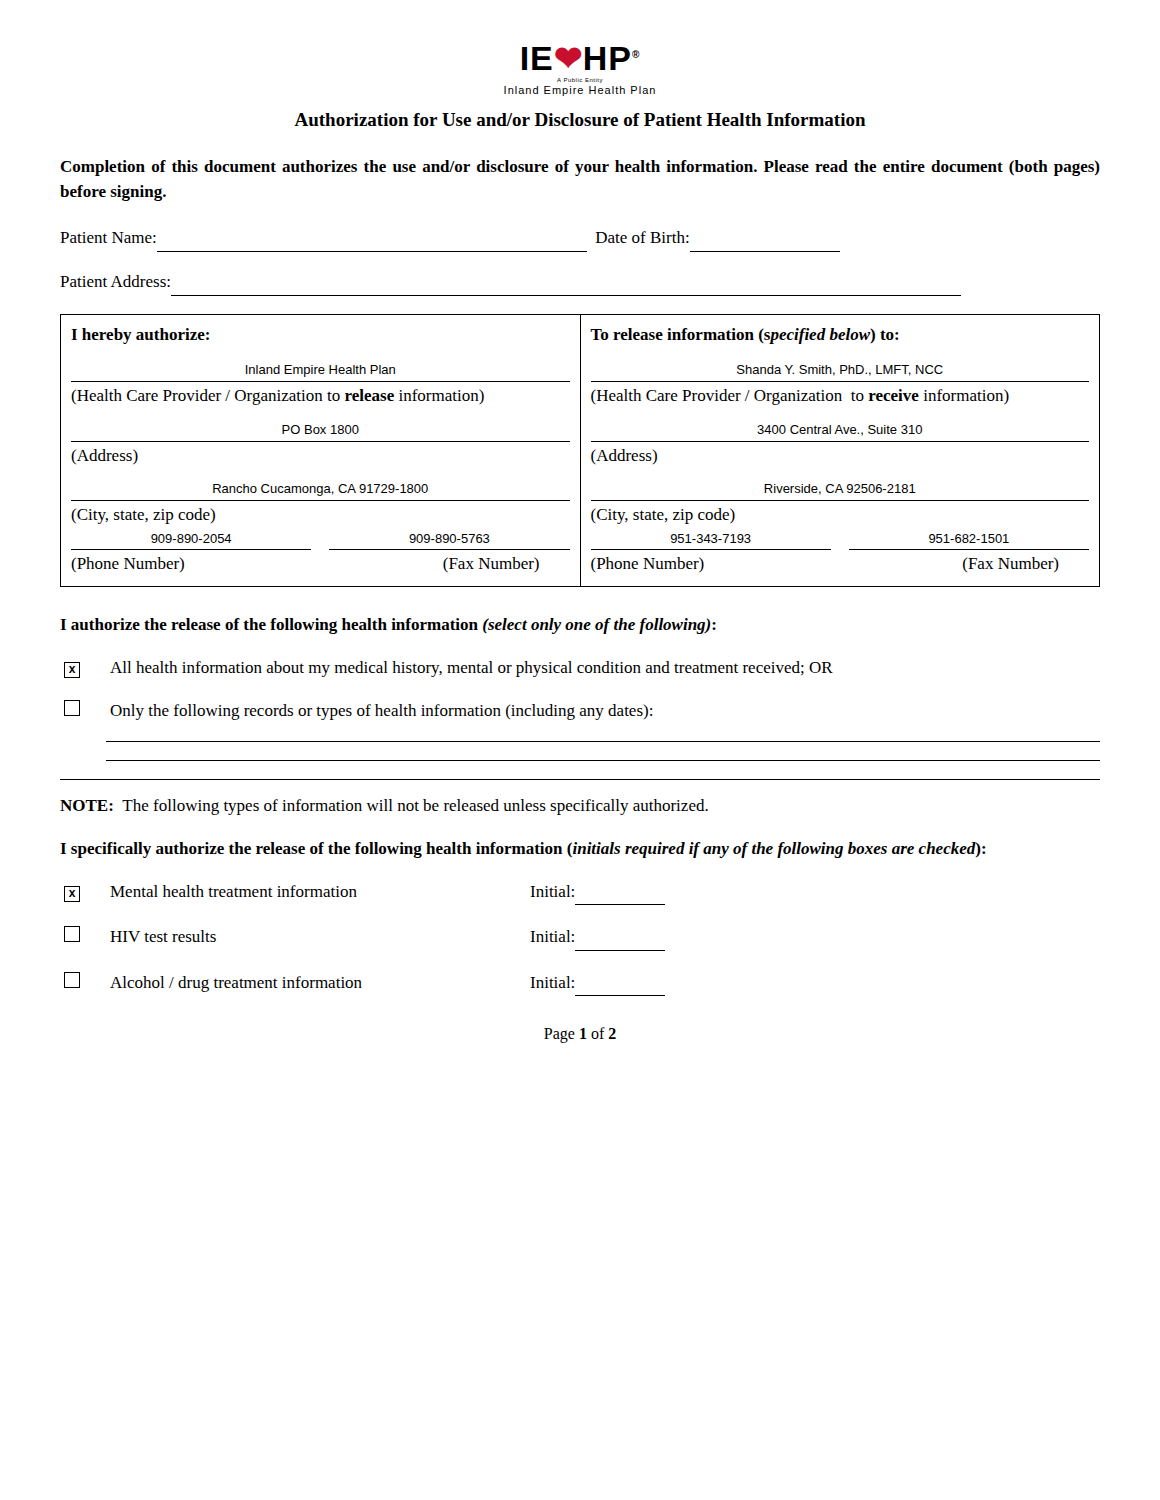IE❤HP®
A Public Entity
Inland Empire Health Plan
Authorization for Use and/or Disclosure of Patient Health Information
Completion of this document authorizes the use and/or disclosure of your health information. Please read the entire document (both pages) before signing.
Patient Name: Date of Birth:
Patient Address:
| I hereby authorize: Inland Empire Health Plan (Health Care Provider / Organization to release information) PO Box 1800 (Address) Rancho Cucamonga, CA 91729-1800 (City, state, zip code) 909-890-2054 909-890-5763 (Phone Number) (Fax Number) | To release information (s pecified below ) to: Shanda Y. Smith, PhD., LMFT, NCC (Health Care Provider / Organization to receive information) 3400 Central Ave., Suite 310 (Address) Riverside, CA 92506-2181 (City, state, zip code) 951-343-7193 951-682-1501 (Phone Number) (Fax Number) |
I authorize the release of the following health information (select only one of the following):
x
All health information about my medical history, mental or physical condition and treatment received; OR
Only the following records or types of health information (including any dates):
NOTE: The following types of information will not be released unless specifically authorized.
I specifically authorize the release of the following health information (initials required if any of the following boxes are checked):
x
Mental health treatment information
Initial:
HIV test results
Initial:
Alcohol / drug treatment information
Initial:
Page 1 of 2